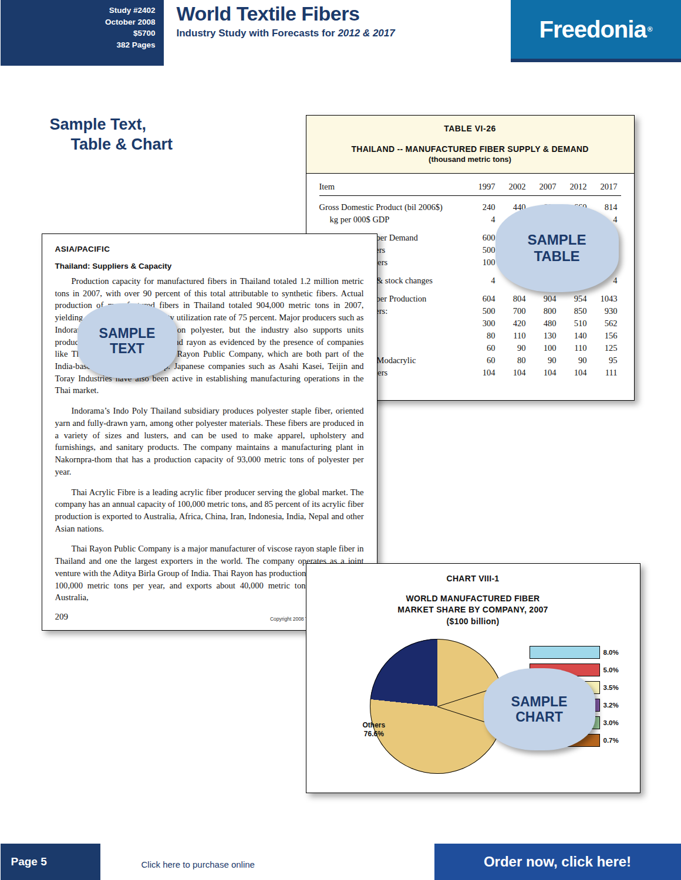Study #2402
October 2008
$5700
382 Pages
World Textile Fibers
Industry Study with Forecasts for 2012 & 2017
Freedonia®
Sample Text, Table & Chart
TABLE VI-26
THAILAND -- MANUFACTURED FIBER SUPPLY & DEMAND
(thousand metric tons)
| Item | 1997 | 2002 | 2007 | 2012 | 2017 |
| --- | --- | --- | --- | --- | --- |
| Gross Domestic Product (bil 2006$) | 240 | 440 | 600 | 660 | 814 |
| kg per 000$ GDP | 4 | 4 | 4 | 4 | 4 |
| Manufactured Fiber Demand | 600 | 800 | 900 | 950 | 1000 |
| Synthetic Fibers | 500 | 700 | 800 | 850 | 900 |
| Cellulosic Fibers | 100 | 100 | 100 | 100 | 100 |
| + net exports & stock changes | 4 | 4 | 4 | 4 | 4 |
| Manufactured Fiber Production | 604 | 804 | 904 | 954 | 1043 |
| Synthetic Fibers: | 500 | 700 | 800 | 850 | 930 |
| Polyester | 300 | 420 | 480 | 510 | 562 |
| Olefin | 80 | 110 | 130 | 140 | 156 |
| Nylon | 60 | 90 | 100 | 110 | 125 |
| Acrylic & Modacrylic | 60 | 80 | 90 | 90 | 95 |
| Cellulosic Fibers | 104 | 104 | 104 | 104 | 111 |
SAMPLE
TABLE
ASIA/PACIFIC
Thailand: Suppliers & Capacity
Production capacity for manufactured fibers in Thailand totaled 1.2 million metric tons in 2007, with over 90 percent of this total attributable to synthetic fibers. Actual production of manufactured fibers in Thailand totaled 904,000 metric tons in 2007, yielding an industry-wide capacity utilization rate of 75 percent. Major producers such as Indorama are primarily focused on polyester, but the industry also supports units producing nylon, polypropylene and rayon as evidenced by the presence of companies like Thai Acrylic Fibre and Thai Rayon Public Company, which are both part of the India-based Aditya Birla Group. Japanese companies such as Asahi Kasei, Teijin and Toray Industries have also been active in establishing manufacturing operations in the Thai market.
Indorama’s Indo Poly Thailand subsidiary produces polyester staple fiber, oriented yarn and fully-drawn yarn, among other polyester materials. These fibers are produced in a variety of sizes and lusters, and can be used to make apparel, upholstery and furnishings, and sanitary products. The company maintains a manufacturing plant in Nakornpra-thom that has a production capacity of 93,000 metric tons of polyester per year.
Thai Acrylic Fibre is a leading acrylic fiber producer serving the global market. The company has an annual capacity of 100,000 metric tons, and 85 percent of its acrylic fiber production is exported to Australia, Africa, China, Iran, Indonesia, India, Nepal and other Asian nations.
Thai Rayon Public Company is a major manufacturer of viscose rayon staple fiber in Thailand and one the largest exporters in the world. The company operates as a joint venture with the Aditya Birla Group of India. Thai Rayon has production capacity of over 100,000 metric tons per year, and exports about 40,000 metric tons per annum to Australia,
209 Copyright 2008 The Freedonia Group, Inc.
SAMPLE
TEXT
CHART VIII-1
WORLD MANUFACTURED FIBER
MARKET SHARE BY COMPANY, 2007
($100 billion)
Others
76.6%
8.0%
5.0%
3.5%
3.2%
3.0%
0.7%
SAMPLE
CHART
Page 5
Click here to purchase online
Order now, click here!